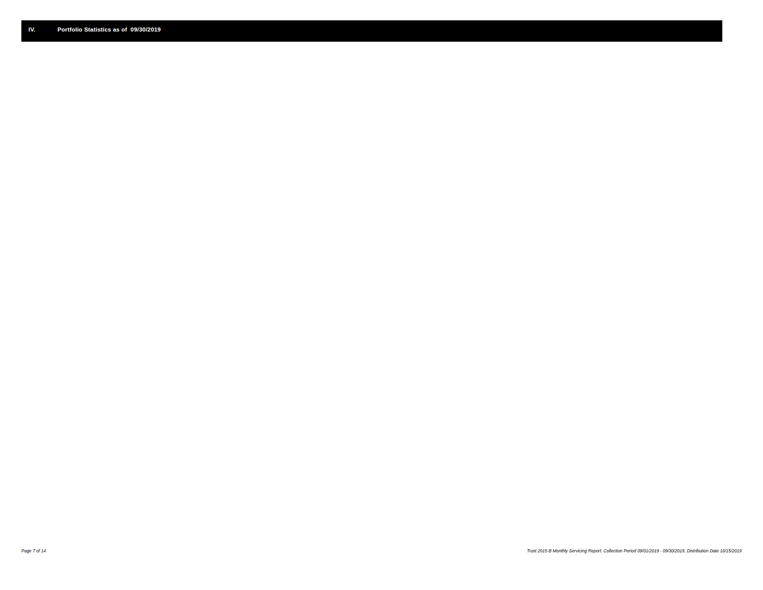IV.
Portfolio Statistics as of 09/30/2019
Page 7 of 14
Trust 2015-B Monthly Servicing Report: Collection Period 09/01/2019 - 09/30/2019, Distribution Date 10/15/2019